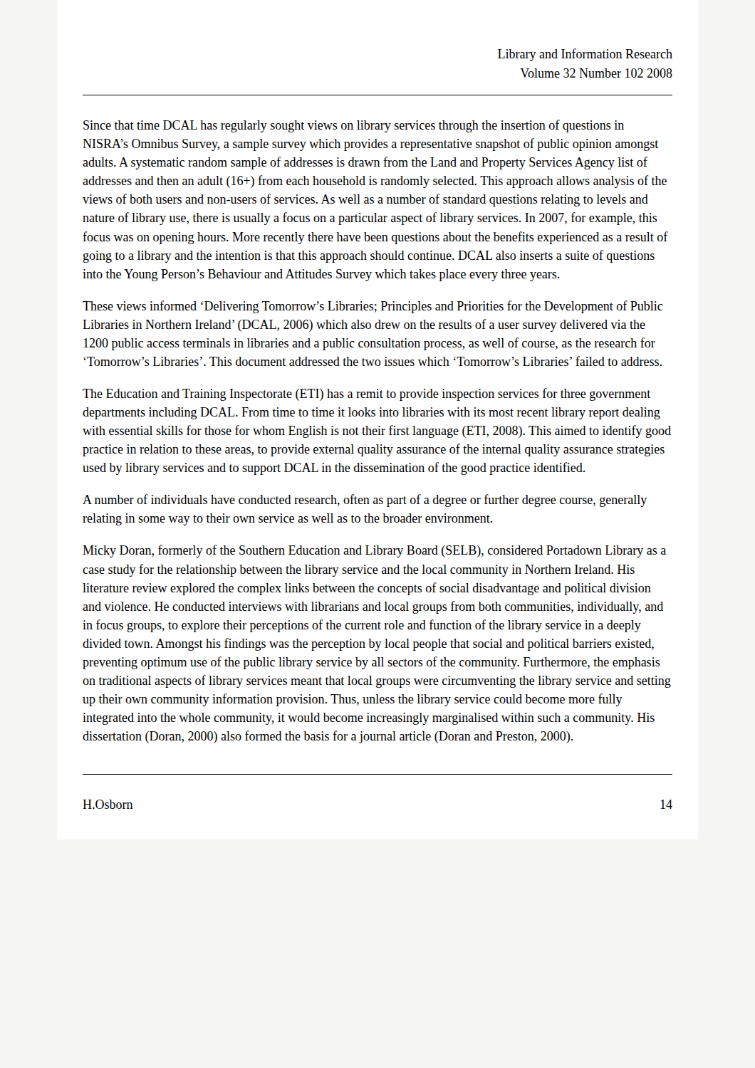Library and Information Research Volume 32 Number 102 2008
Since that time DCAL has regularly sought views on library services through the insertion of questions in NISRA’s Omnibus Survey, a sample survey which provides a representative snapshot of public opinion amongst adults. A systematic random sample of addresses is drawn from the Land and Property Services Agency list of addresses and then an adult (16+) from each household is randomly selected. This approach allows analysis of the views of both users and non-users of services. As well as a number of standard questions relating to levels and nature of library use, there is usually a focus on a particular aspect of library services. In 2007, for example, this focus was on opening hours. More recently there have been questions about the benefits experienced as a result of going to a library and the intention is that this approach should continue. DCAL also inserts a suite of questions into the Young Person’s Behaviour and Attitudes Survey which takes place every three years.
These views informed ‘Delivering Tomorrow’s Libraries; Principles and Priorities for the Development of Public Libraries in Northern Ireland’ (DCAL, 2006) which also drew on the results of a user survey delivered via the 1200 public access terminals in libraries and a public consultation process, as well of course, as the research for ‘Tomorrow’s Libraries’. This document addressed the two issues which ‘Tomorrow’s Libraries’ failed to address.
The Education and Training Inspectorate (ETI) has a remit to provide inspection services for three government departments including DCAL. From time to time it looks into libraries with its most recent library report dealing with essential skills for those for whom English is not their first language (ETI, 2008). This aimed to identify good practice in relation to these areas, to provide external quality assurance of the internal quality assurance strategies used by library services and to support DCAL in the dissemination of the good practice identified.
A number of individuals have conducted research, often as part of a degree or further degree course, generally relating in some way to their own service as well as to the broader environment.
Micky Doran, formerly of the Southern Education and Library Board (SELB), considered Portadown Library as a case study for the relationship between the library service and the local community in Northern Ireland. His literature review explored the complex links between the concepts of social disadvantage and political division and violence. He conducted interviews with librarians and local groups from both communities, individually, and in focus groups, to explore their perceptions of the current role and function of the library service in a deeply divided town. Amongst his findings was the perception by local people that social and political barriers existed, preventing optimum use of the public library service by all sectors of the community. Furthermore, the emphasis on traditional aspects of library services meant that local groups were circumventing the library service and setting up their own community information provision. Thus, unless the library service could become more fully integrated into the whole community, it would become increasingly marginalised within such a community. His dissertation (Doran, 2000) also formed the basis for a journal article (Doran and Preston, 2000).
H.Osborn 14